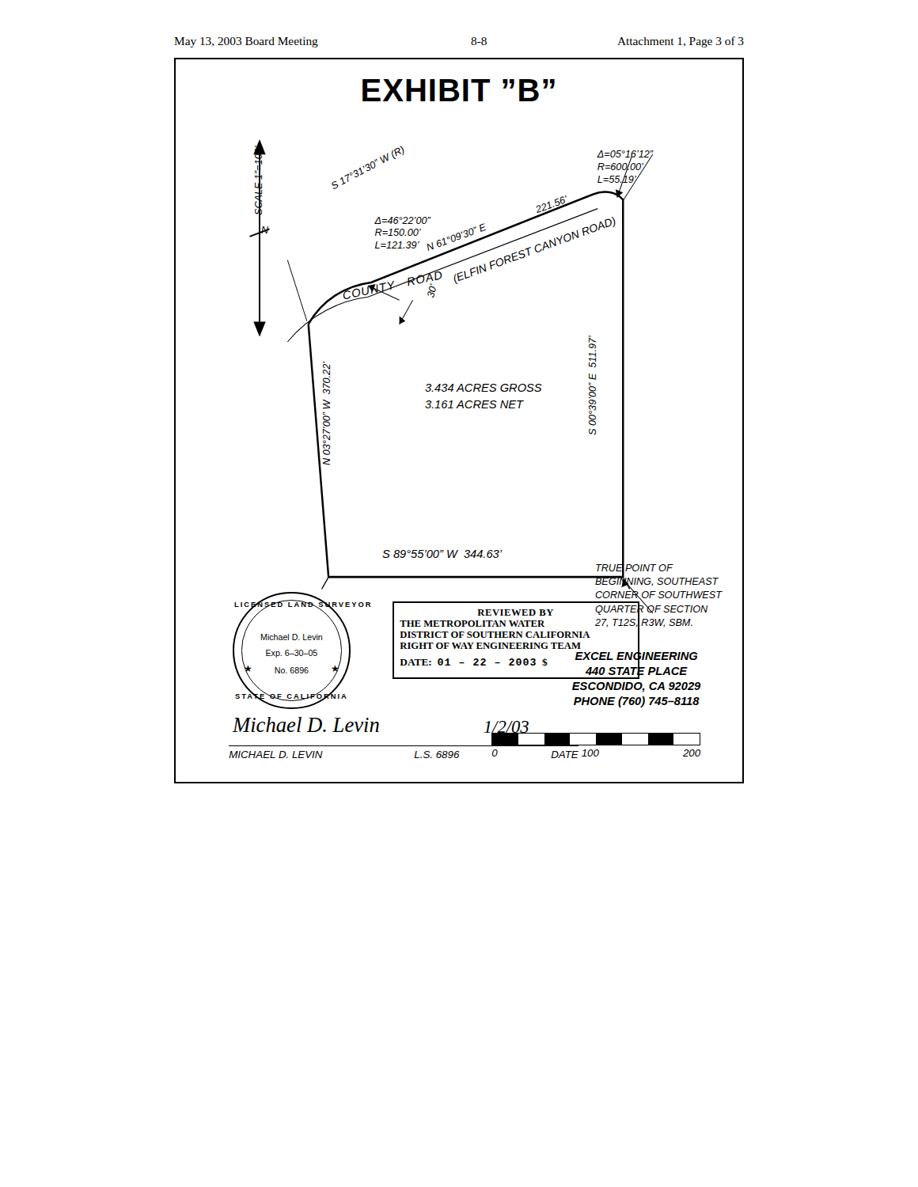May 13, 2003 Board Meeting
8-8
Attachment 1, Page 3 of 3
EXHIBIT ”B”
N
SCALE 1”=100’
Δ=46°22’00”
R=150.00’
L=121.39’
Δ=05°16’12”
R=600.00’
L=55.19’
S 17°31’30” W (R)
N 61°09’30” E
221.56’
(ELFIN FOREST CANYON ROAD)
COUNTY ROAD
30’
N 03°27’00” W 370.22’
S 00°39’00” E 511.97’
S 89°55’00” W 344.63’
3.434 ACRES GROSS
3.161 ACRES NET
TRUE POINT OF
BEGINNING, SOUTHEAST
CORNER OF SOUTHWEST
QUARTER OF SECTION
27, T12S, R3W, SBM.
LICENSED LAND SURVEYOR
Michael D. Levin
Exp. 6–30–05
★
★
No. 6896
STATE OF CALIFORNIA
REVIEWED BY
THE METROPOLITAN WATER
DISTRICT OF SOUTHERN CALIFORNIA
RIGHT OF WAY ENGINEERING TEAM
DATE: 01 – 22 – 2003 $
EXCEL ENGINEERING
440 STATE PLACE
ESCONDIDO, CA 92029
PHONE (760) 745–8118
Michael D. Levin
1/2/03
MICHAEL D. LEVIN L.S. 6896 DATE
0100200